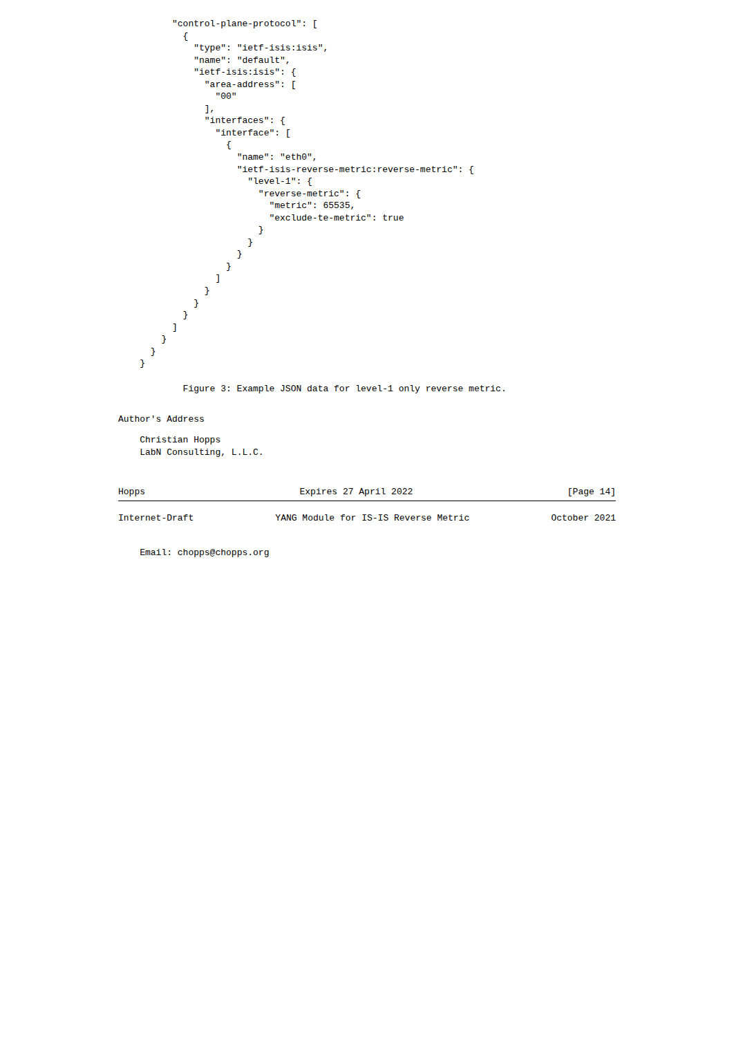"control-plane-protocol": [
            {
              "type": "ietf-isis:isis",
              "name": "default",
              "ietf-isis:isis": {
                "area-address": [
                  "00"
                ],
                "interfaces": {
                  "interface": [
                    {
                      "name": "eth0",
                      "ietf-isis-reverse-metric:reverse-metric": {
                        "level-1": {
                          "reverse-metric": {
                            "metric": 65535,
                            "exclude-te-metric": true
                          }
                        }
                      }
                    }
                  ]
                }
              }
            }
          ]
        }
      }
    }
Figure 3: Example JSON data for level-1 only reverse metric.
Author's Address
Christian Hopps
LabN Consulting, L.L.C.
Hopps [Page 14]
Expires 27 April 2022
Internet-Draft October 2021
YANG Module for IS-IS Reverse Metric
Email: chopps@chopps.org